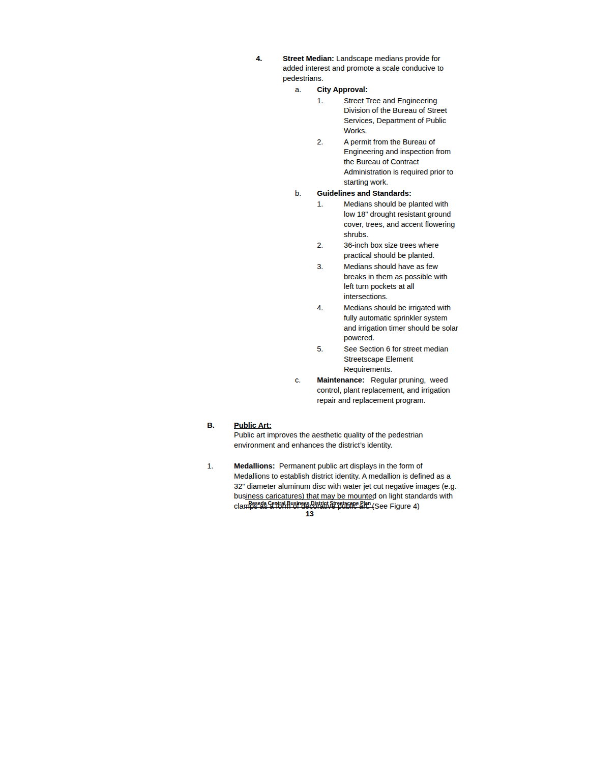4. Street Median: Landscape medians provide for added interest and promote a scale conducive to pedestrians.
a. City Approval:
1. Street Tree and Engineering Division of the Bureau of Street Services, Department of Public Works.
2. A permit from the Bureau of Engineering and inspection from the Bureau of Contract Administration is required prior to starting work.
b. Guidelines and Standards:
1. Medians should be planted with low 18" drought resistant ground cover, trees, and accent flowering shrubs.
2. 36-inch box size trees where practical should be planted.
3. Medians should have as few breaks in them as possible with left turn pockets at all intersections.
4. Medians should be irrigated with fully automatic sprinkler system and irrigation timer should be solar powered.
5. See Section 6 for street median Streetscape Element Requirements.
c. Maintenance: Regular pruning, weed control, plant replacement, and irrigation repair and replacement program.
B.
Public Art:
Public art improves the aesthetic quality of the pedestrian environment and enhances the district’s identity.
1. Medallions: Permanent public art displays in the form of Medallions to establish district identity. A medallion is defined as a 32" diameter aluminum disc with water jet cut negative images (e.g. business caricatures) that may be mounted on light standards with clamps as a form of decorative public art. (See Figure 4)
Reseda Central Business District Streetscape Plan
13